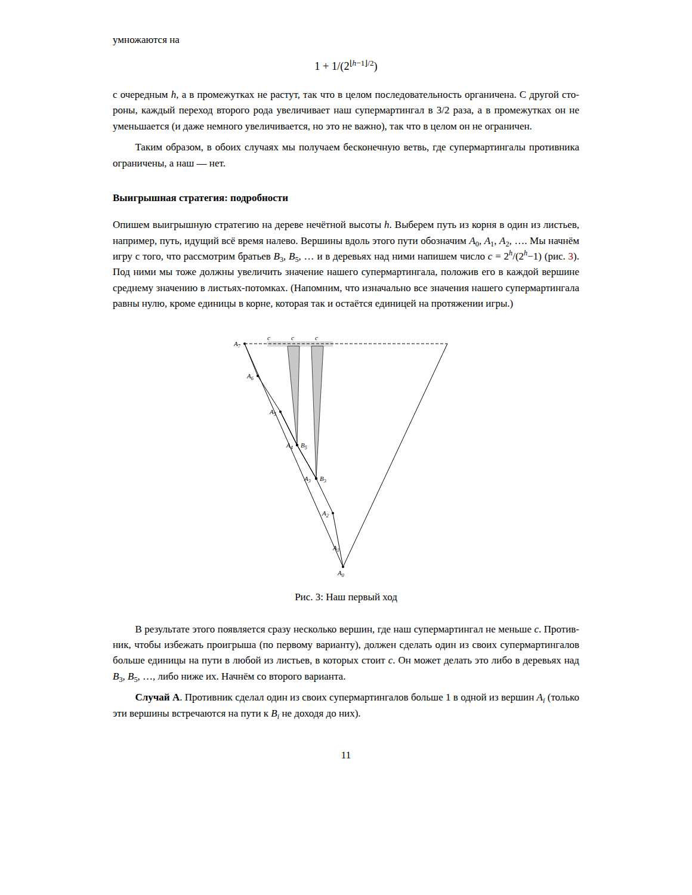умножаются на
1 + 1/(2⌊h−1⌋/2)
с очередным h, а в промежутках не растут, так что в целом последовательность органичена. С другой стороны, каждый переход второго рода увеличивает наш супермартингал в 3/2 раза, а в промежутках он не уменьшается (и даже немного увеличивается, но это не важно), так что в целом он не ограничен.
Таким образом, в обоих случаях мы получаем бесконечную ветвь, где супермартингалы противника ограничены, а наш — нет.
Выигрышная стратегия: подробности
Опишем выигрышную стратегию на дереве нечётной высоты h. Выберем путь из корня в один из листьев, например, путь, идущий всё время налево. Вершины вдоль этого пути обозначим A0, A1, A2, …. Мы начнём игру с того, что рассмотрим братьев B3, B5, … и в деревьях над ними напишем число c = 2h/(2h−1) (рис. 3). Под ними мы тоже должны увеличить значение нашего супермартингала, положив его в каждой вершине среднему значению в листьях-потомках. (Напомним, что изначально все значения нашего супермартингала равны нулю, кроме единицы в корне, которая так и остаётся единицей на протяжении игры.)
A7 A6 A5 A4 A3 A2 A1 A0 B5 B3 c c c
Рис. 3: Наш первый ход
В результате этого появляется сразу несколько вершин, где наш супермартингал не меньше c. Противник, чтобы избежать проигрыша (по первому варианту), должен сделать один из своих супермартингалов больше единицы на пути в любой из листьев, в которых стоит c. Он может делать это либо в деревьях над B3, B5, …, либо ниже их. Начнём со второго варианта.
Случай A. Противник сделал один из своих супермартингалов больше 1 в одной из вершин Ai (только эти вершины встречаются на пути к Bi не доходя до них).
11